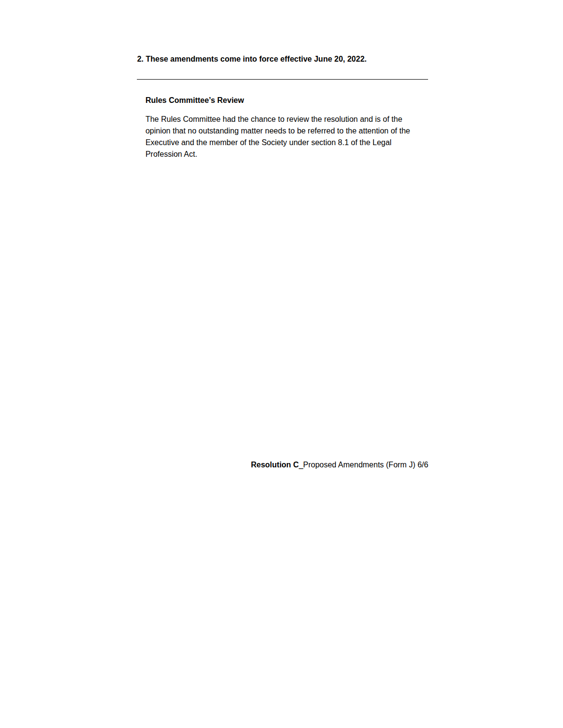2. These amendments come into force effective June 20, 2022.
Rules Committee’s Review
The Rules Committee had the chance to review the resolution and is of the opinion that no outstanding matter needs to be referred to the attention of the Executive and the member of the Society under section 8.1 of the Legal Profession Act.
Resolution C_Proposed Amendments (Form J) 6/6